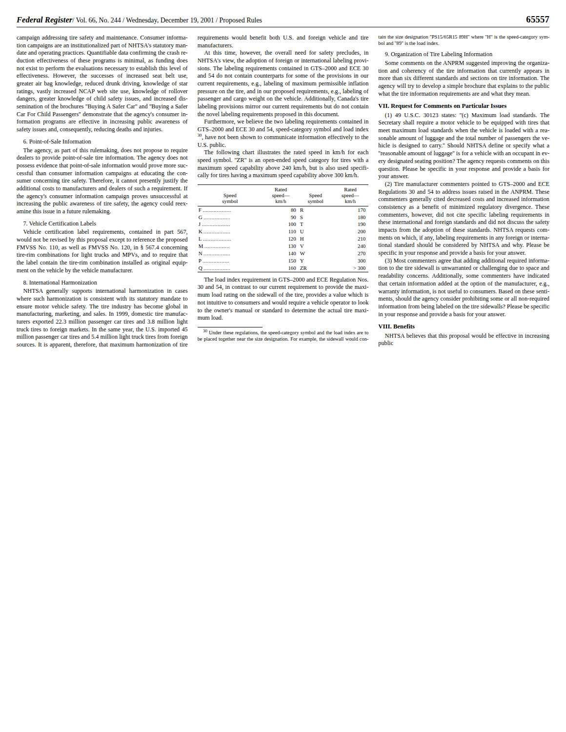Federal Register/ Vol. 66, No. 244 / Wednesday, December 19, 2001 / Proposed Rules
65557
campaign addressing tire safety and maintenance. Consumer information campaigns are an institutionalized part of NHTSA's statutory mandate and operating practices. Quantifiable data confirming the crash reduction effectiveness of these programs is minimal, as funding does not exist to perform the evaluations necessary to establish this level of effectiveness. However, the successes of increased seat belt use, greater air bag knowledge, reduced drunk driving, knowledge of star ratings, vastly increased NCAP web site use, knowledge of rollover dangers, greater knowledge of child safety issues, and increased dissemination of the brochures ''Buying A Safer Car'' and ''Buying a Safer Car For Child Passengers'' demonstrate that the agency's consumer information programs are effective in increasing public awareness of safety issues and, consequently, reducing deaths and injuries.
6. Point-of-Sale Information
The agency, as part of this rulemaking, does not propose to require dealers to provide point-of-sale tire information. The agency does not possess evidence that point-of-sale information would prove more successful than consumer information campaigns at educating the consumer concerning tire safety. Therefore, it cannot presently justify the additional costs to manufacturers and dealers of such a requirement. If the agency's consumer information campaign proves unsuccessful at increasing the public awareness of tire safety, the agency could reexamine this issue in a future rulemaking.
7. Vehicle Certification Labels
Vehicle certification label requirements, contained in part 567, would not be revised by this proposal except to reference the proposed FMVSS No. 110, as well as FMVSS No. 120, in § 567.4 concerning tire-rim combinations for light trucks and MPVs, and to require that the label contain the tire-rim combination installed as original equipment on the vehicle by the vehicle manufacturer.
8. International Harmonization
NHTSA generally supports international harmonization in cases where such harmonization is consistent with its statutory mandate to ensure motor vehicle safety. The tire industry has become global in manufacturing, marketing, and sales. In 1999, domestic tire manufacturers exported 22.3 million passenger car tires and 3.8 million light truck tires to foreign markets. In the same year, the U.S. imported 45 million passenger car tires and 5.4 million light truck tires from foreign sources. It is apparent, therefore, that maximum harmonization of tire requirements would benefit both U.S. and foreign vehicle and tire manufacturers.
At this time, however, the overall need for safety precludes, in NHTSA's view, the adoption of foreign or international labeling provisions. The labeling requirements contained in GTS–2000 and ECE 30 and 54 do not contain counterparts for some of the provisions in our current requirements, e.g., labeling of maximum permissible inflation pressure on the tire, and in our proposed requirements, e.g., labeling of passenger and cargo weight on the vehicle. Additionally, Canada's tire labeling provisions mirror our current requirements but do not contain the novel labeling requirements proposed in this document.
Furthermore, we believe the two labeling requirements contained in GTS–2000 and ECE 30 and 54, speed-category symbol and load index 30, have not been shown to communicate information effectively to the U.S. public.
The following chart illustrates the rated speed in km/h for each speed symbol. ''ZR'' is an open-ended speed category for tires with a maximum speed capability above 240 km/h, but is also used specifically for tires having a maximum speed capability above 300 km/h.
| Speed symbol | Rated speed— km/h | Speed symbol | Rated speed— km/h |
| --- | --- | --- | --- |
| F .................. | 80 | R | 170 |
| G ................. | 90 | S | 180 |
| J .................. | 100 | T | 190 |
| K ................. | 110 | U | 200 |
| L .................. | 120 | H | 210 |
| M ................ | 130 | V | 240 |
| N ................. | 140 | W | 270 |
| P ................. | 150 | Y | 300 |
| Q ................. | 160 | ZR | > 300 |
The load index requirement in GTS–2000 and ECE Regulation Nos. 30 and 54, in contrast to our current requirement to provide the maximum load rating on the sidewall of the tire, provides a value which is not intuitive to consumers and would require a vehicle operator to look to the owner's manual or standard to determine the actual tire maximum load.
30 Under these regulations, the speed-category symbol and the load index are to be placed together near the size designation. For example, the sidewall would contain the size designation ''PS15/65R15 89H'' where ''H'' is the speed-category symbol and ''89'' is the load index.
9. Organization of Tire Labeling Information
Some comments on the ANPRM suggested improving the organization and coherency of the tire information that currently appears in more than six different standards and sections on tire information. The agency will try to develop a simple brochure that explains to the public what the tire information requirements are and what they mean.
VII. Request for Comments on Particular Issues
(1) 49 U.S.C. 30123 states: ''(c) Maximum load standards. The Secretary shall require a motor vehicle to be equipped with tires that meet maximum load standards when the vehicle is loaded with a reasonable amount of luggage and the total number of passengers the vehicle is designed to carry.'' Should NHTSA define or specify what a ''reasonable amount of luggage'' is for a vehicle with an occupant in every designated seating position? The agency requests comments on this question. Please be specific in your response and provide a basis for your answer.
(2) Tire manufacturer commenters pointed to GTS–2000 and ECE Regulations 30 and 54 to address issues raised in the ANPRM. These commenters generally cited decreased costs and increased information consistency as a benefit of minimized regulatory divergence. These commenters, however, did not cite specific labeling requirements in these international and foreign standards and did not discuss the safety impacts from the adoption of these standards. NHTSA requests comments on which, if any, labeling requirements in any foreign or international standard should be considered by NHTSA and why. Please be specific in your response and provide a basis for your answer.
(3) Most commenters agree that adding additional required information to the tire sidewall is unwarranted or challenging due to space and readability concerns. Additionally, some commenters have indicated that certain information added at the option of the manufacturer, e.g., warranty information, is not useful to consumers. Based on these sentiments, should the agency consider prohibiting some or all non-required information from being labeled on the tire sidewalls? Please be specific in your response and provide a basis for your answer.
VIII. Benefits
NHTSA believes that this proposal would be effective in increasing public